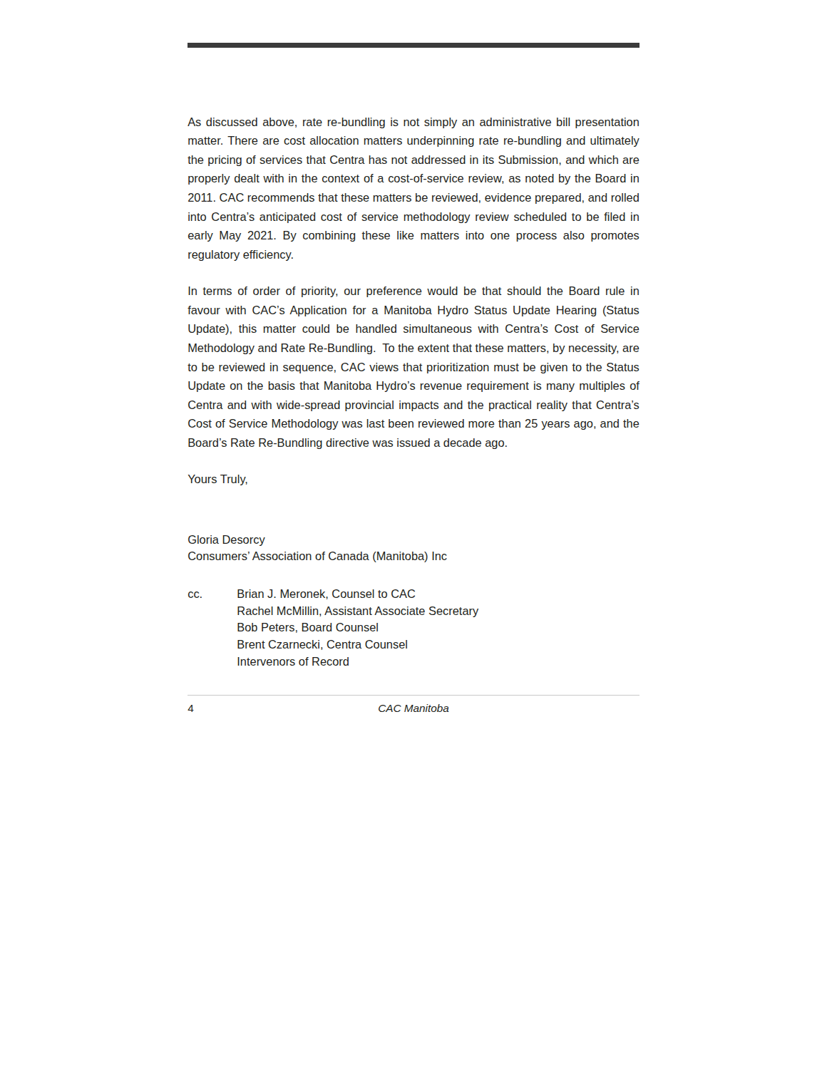As discussed above, rate re-bundling is not simply an administrative bill presentation matter. There are cost allocation matters underpinning rate re-bundling and ultimately the pricing of services that Centra has not addressed in its Submission, and which are properly dealt with in the context of a cost-of-service review, as noted by the Board in 2011. CAC recommends that these matters be reviewed, evidence prepared, and rolled into Centra’s anticipated cost of service methodology review scheduled to be filed in early May 2021. By combining these like matters into one process also promotes regulatory efficiency.
In terms of order of priority, our preference would be that should the Board rule in favour with CAC’s Application for a Manitoba Hydro Status Update Hearing (Status Update), this matter could be handled simultaneous with Centra’s Cost of Service Methodology and Rate Re-Bundling. To the extent that these matters, by necessity, are to be reviewed in sequence, CAC views that prioritization must be given to the Status Update on the basis that Manitoba Hydro’s revenue requirement is many multiples of Centra and with wide-spread provincial impacts and the practical reality that Centra’s Cost of Service Methodology was last been reviewed more than 25 years ago, and the Board’s Rate Re-Bundling directive was issued a decade ago.
Yours Truly,
Gloria Desorcy
Consumers’ Association of Canada (Manitoba) Inc
cc.
Brian J. Meronek, Counsel to CAC
Rachel McMillin, Assistant Associate Secretary
Bob Peters, Board Counsel
Brent Czarnecki, Centra Counsel
Intervenors of Record
4
CAC Manitoba